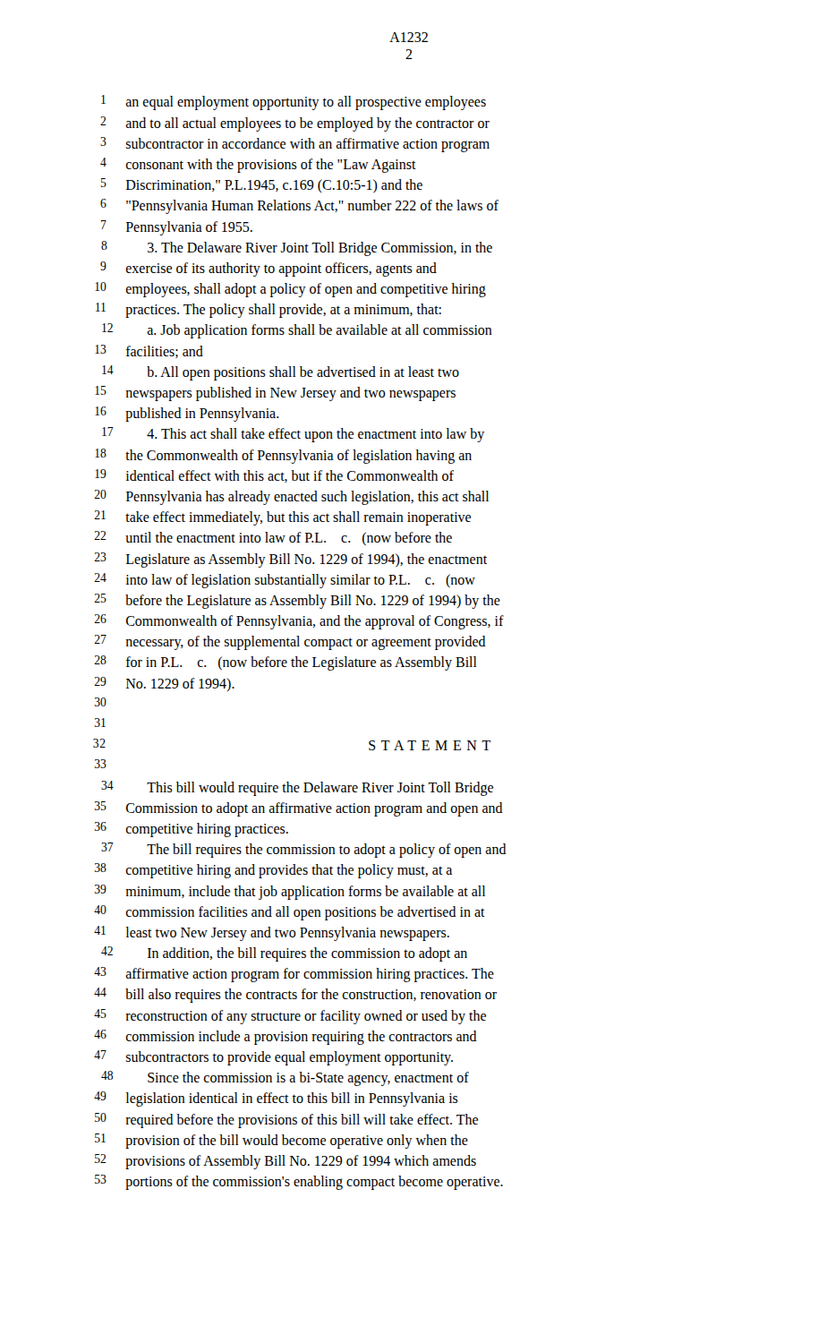A1232 2
an equal employment opportunity to all prospective employees
and to all actual employees to be employed by the contractor or
subcontractor in accordance with an affirmative action program
consonant with the provisions of the "Law Against
Discrimination," P.L.1945, c.169 (C.10:5-1) and the
"Pennsylvania Human Relations Act," number 222 of the laws of
Pennsylvania of 1955.
3. The Delaware River Joint Toll Bridge Commission, in the
exercise of its authority to appoint officers, agents and
employees, shall adopt a policy of open and competitive hiring
practices. The policy shall provide, at a minimum, that:
a. Job application forms shall be available at all commission
facilities; and
b. All open positions shall be advertised in at least two
newspapers published in New Jersey and two newspapers
published in Pennsylvania.
4. This act shall take effect upon the enactment into law by
the Commonwealth of Pennsylvania of legislation having an
identical effect with this act, but if the Commonwealth of
Pennsylvania has already enacted such legislation, this act shall
take effect immediately, but this act shall remain inoperative
until the enactment into law of P.L. c. (now before the
Legislature as Assembly Bill No. 1229 of 1994), the enactment
into law of legislation substantially similar to P.L. c. (now
before the Legislature as Assembly Bill No. 1229 of 1994) by the
Commonwealth of Pennsylvania, and the approval of Congress, if
necessary, of the supplemental compact or agreement provided
for in P.L. c. (now before the Legislature as Assembly Bill
No. 1229 of 1994).
STATEMENT
This bill would require the Delaware River Joint Toll Bridge
Commission to adopt an affirmative action program and open and
competitive hiring practices.
The bill requires the commission to adopt a policy of open and
competitive hiring and provides that the policy must, at a
minimum, include that job application forms be available at all
commission facilities and all open positions be advertised in at
least two New Jersey and two Pennsylvania newspapers.
In addition, the bill requires the commission to adopt an
affirmative action program for commission hiring practices. The
bill also requires the contracts for the construction, renovation or
reconstruction of any structure or facility owned or used by the
commission include a provision requiring the contractors and
subcontractors to provide equal employment opportunity.
Since the commission is a bi-State agency, enactment of
legislation identical in effect to this bill in Pennsylvania is
required before the provisions of this bill will take effect. The
provision of the bill would become operative only when the
provisions of Assembly Bill No. 1229 of 1994 which amends
portions of the commission's enabling compact become operative.